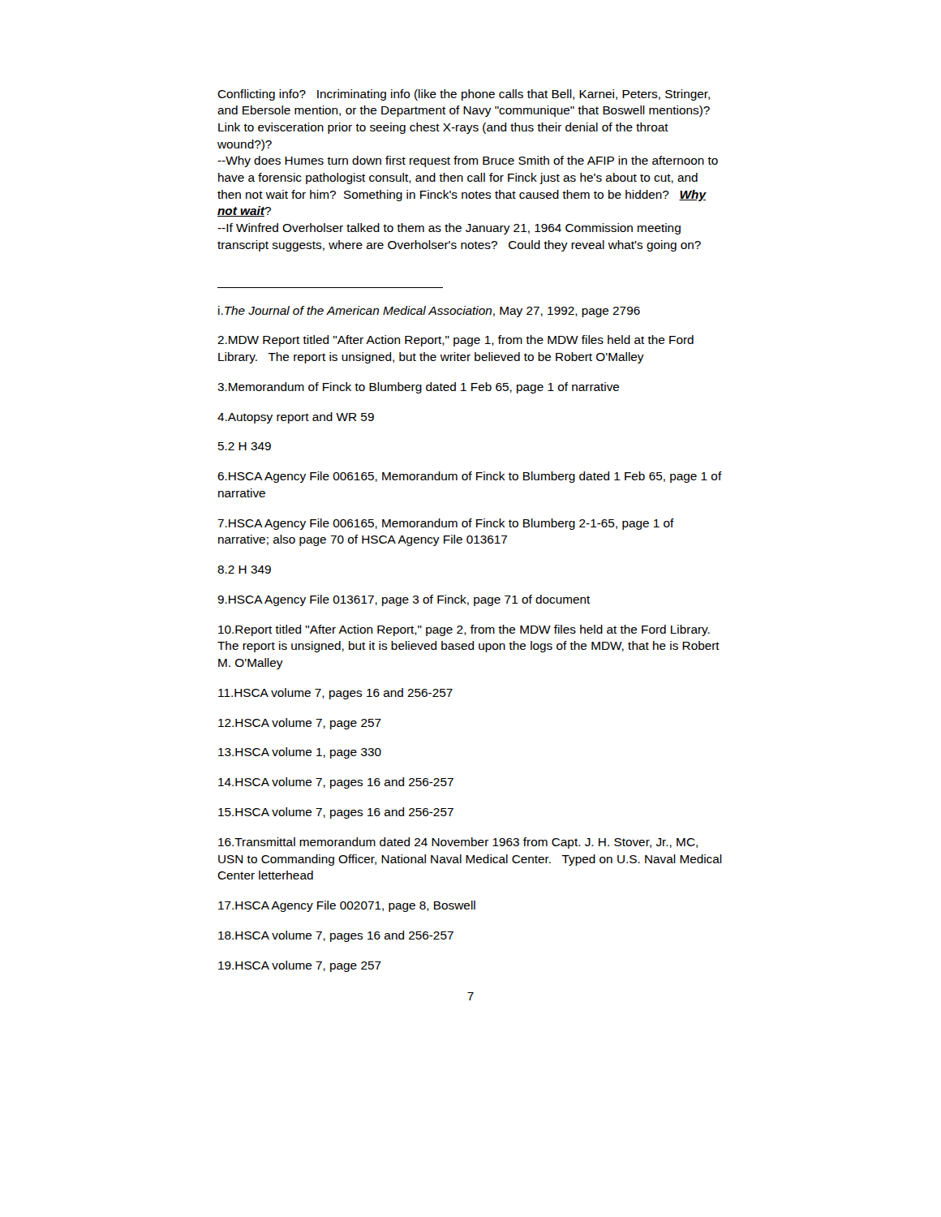Conflicting info? Incriminating info (like the phone calls that Bell, Karnei, Peters, Stringer, and Ebersole mention, or the Department of Navy "communique" that Boswell mentions)? Link to evisceration prior to seeing chest X-rays (and thus their denial of the throat wound?)?
--Why does Humes turn down first request from Bruce Smith of the AFIP in the afternoon to have a forensic pathologist consult, and then call for Finck just as he's about to cut, and then not wait for him? Something in Finck's notes that caused them to be hidden? Why not wait?
--If Winfred Overholser talked to them as the January 21, 1964 Commission meeting transcript suggests, where are Overholser's notes? Could they reveal what's going on?
i.The Journal of the American Medical Association, May 27, 1992, page 2796
2.MDW Report titled "After Action Report," page 1, from the MDW files held at the Ford Library. The report is unsigned, but the writer believed to be Robert O'Malley
3.Memorandum of Finck to Blumberg dated 1 Feb 65, page 1 of narrative
4.Autopsy report and WR 59
5.2 H 349
6.HSCA Agency File 006165, Memorandum of Finck to Blumberg dated 1 Feb 65, page 1 of narrative
7.HSCA Agency File 006165, Memorandum of Finck to Blumberg 2-1-65, page 1 of narrative; also page 70 of HSCA Agency File 013617
8.2 H 349
9.HSCA Agency File 013617, page 3 of Finck, page 71 of document
10.Report titled "After Action Report," page 2, from the MDW files held at the Ford Library. The report is unsigned, but it is believed based upon the logs of the MDW, that he is Robert M. O'Malley
11.HSCA volume 7, pages 16 and 256-257
12.HSCA volume 7, page 257
13.HSCA volume 1, page 330
14.HSCA volume 7, pages 16 and 256-257
15.HSCA volume 7, pages 16 and 256-257
16.Transmittal memorandum dated 24 November 1963 from Capt. J. H. Stover, Jr., MC, USN to Commanding Officer, National Naval Medical Center. Typed on U.S. Naval Medical Center letterhead
17.HSCA Agency File 002071, page 8, Boswell
18.HSCA volume 7, pages 16 and 256-257
19.HSCA volume 7, page 257
7